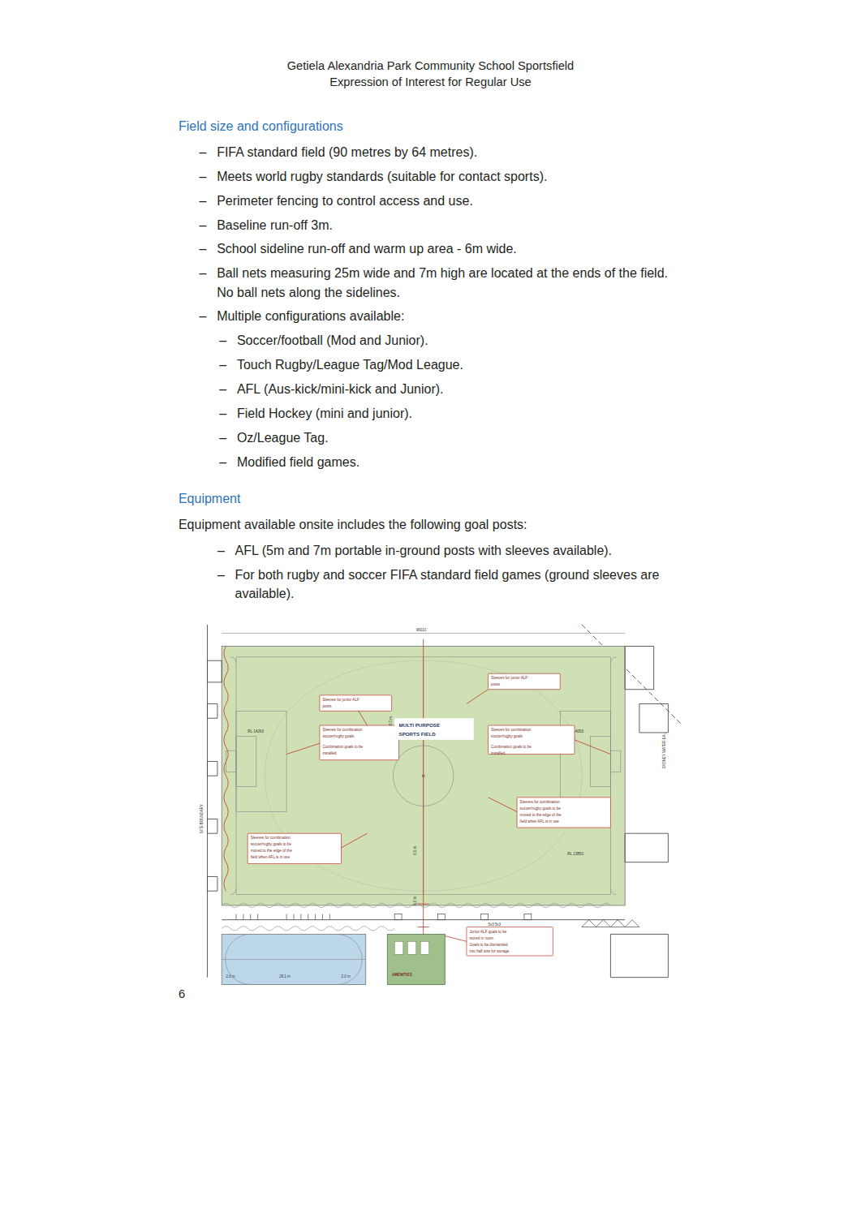Getiela Alexandria Park Community School Sportsfield
Expression of Interest for Regular Use
Field size and configurations
FIFA standard field (90 metres by 64 metres).
Meets world rugby standards (suitable for contact sports).
Perimeter fencing to control access and use.
Baseline run-off 3m.
School sideline run-off and warm up area - 6m wide.
Ball nets measuring 25m wide and 7m high are located at the ends of the field. No ball nets along the sidelines.
Multiple configurations available:
Soccer/football (Mod and Junior).
Touch Rugby/League Tag/Mod League.
AFL (Aus-kick/mini-kick and Junior).
Field Hockey (mini and junior).
Oz/League Tag.
Modified field games.
Equipment
Equipment available onsite includes the following goal posts:
AFL (5m and 7m portable in-ground posts with sleeves available).
For both rugby and soccer FIFA standard field games (ground sleeves are available).
SITE BOUNDARY SYDNEY WATER EA... 96010 RL 14260 RL 1... RL 14050 RL 13850 Sleeves for junior ALF posts Sleeves for junior ALF posts Sleeves for combination soccer/rugby goals. Combination goals to be installed. Sleeves for combination soccer/rugby goals Combination goals to be installed. Sleeves for combination soccer/rugby goals to be moved to the edge of the field when AFL is in use Sleeves for combination soccer/rugby goals to be moved to the edge of the field when AFL is in use Junior ALF goals to be stored in room. Goals to be dismantled into half size for storage. MULTI PURPOSE SPORTS FIELD 6.0 m 6.0 m 6.0 m 2.0 m 26.1 m 2.0 m AMENITIES 5x3 5x3
6